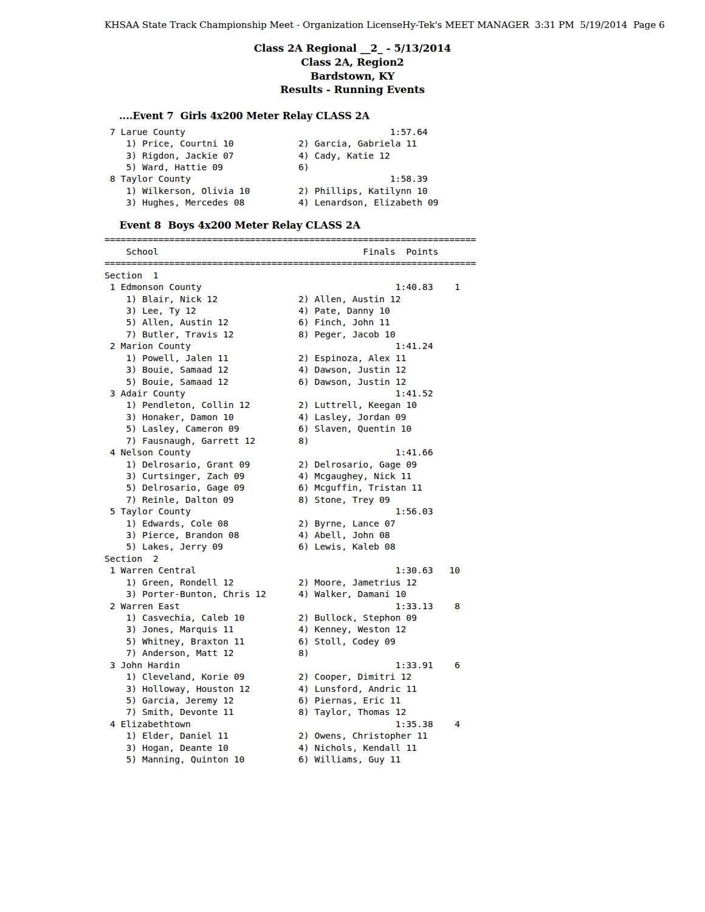KHSAA State Track Championship Meet - Organization License Hy-Tek's MEET MANAGER 3:31 PM 5/19/2014 Page 6
Class 2A Regional __2_ - 5/13/2014
Class 2A, Region2
Bardstown, KY
Results - Running Events
....Event 7 Girls 4x200 Meter Relay CLASS 2A
 7 Larue County                                      1:57.64
    1) Price, Courtni 10            2) Garcia, Gabriela 11
    3) Rigdon, Jackie 07            4) Cady, Katie 12
    5) Ward, Hattie 09              6)
 8 Taylor County                                     1:58.39
    1) Wilkerson, Olivia 10         2) Phillips, Katilynn 10
    3) Hughes, Mercedes 08          4) Lenardson, Elizabeth 09
Event 8 Boys 4x200 Meter Relay CLASS 2A
=====================================================================
    School                                      Finals  Points
=====================================================================
Section  1
 1 Edmonson County                                    1:40.83    1
    1) Blair, Nick 12               2) Allen, Austin 12
    3) Lee, Ty 12                   4) Pate, Danny 10
    5) Allen, Austin 12             6) Finch, John 11
    7) Butler, Travis 12            8) Peger, Jacob 10
 2 Marion County                                      1:41.24
    1) Powell, Jalen 11             2) Espinoza, Alex 11
    3) Bouie, Samaad 12             4) Dawson, Justin 12
    5) Bouie, Samaad 12             6) Dawson, Justin 12
 3 Adair County                                       1:41.52
    1) Pendleton, Collin 12         2) Luttrell, Keegan 10
    3) Honaker, Damon 10            4) Lasley, Jordan 09
    5) Lasley, Cameron 09           6) Slaven, Quentin 10
    7) Fausnaugh, Garrett 12        8)
 4 Nelson County                                      1:41.66
    1) Delrosario, Grant 09         2) Delrosario, Gage 09
    3) Curtsinger, Zach 09          4) Mcgaughey, Nick 11
    5) Delrosario, Gage 09          6) Mcguffin, Tristan 11
    7) Reinle, Dalton 09            8) Stone, Trey 09
 5 Taylor County                                      1:56.03
    1) Edwards, Cole 08             2) Byrne, Lance 07
    3) Pierce, Brandon 08           4) Abell, John 08
    5) Lakes, Jerry 09              6) Lewis, Kaleb 08
Section  2
 1 Warren Central                                     1:30.63   10
    1) Green, Rondell 12            2) Moore, Jametrius 12
    3) Porter-Bunton, Chris 12      4) Walker, Damani 10
 2 Warren East                                        1:33.13    8
    1) Casvechia, Caleb 10          2) Bullock, Stephon 09
    3) Jones, Marquis 11            4) Kenney, Weston 12
    5) Whitney, Braxton 11          6) Stoll, Codey 09
    7) Anderson, Matt 12            8)
 3 John Hardin                                        1:33.91    6
    1) Cleveland, Korie 09          2) Cooper, Dimitri 12
    3) Holloway, Houston 12         4) Lunsford, Andric 11
    5) Garcia, Jeremy 12            6) Piernas, Eric 11
    7) Smith, Devonte 11            8) Taylor, Thomas 12
 4 Elizabethtown                                      1:35.38    4
    1) Elder, Daniel 11             2) Owens, Christopher 11
    3) Hogan, Deante 10             4) Nichols, Kendall 11
    5) Manning, Quinton 10          6) Williams, Guy 11